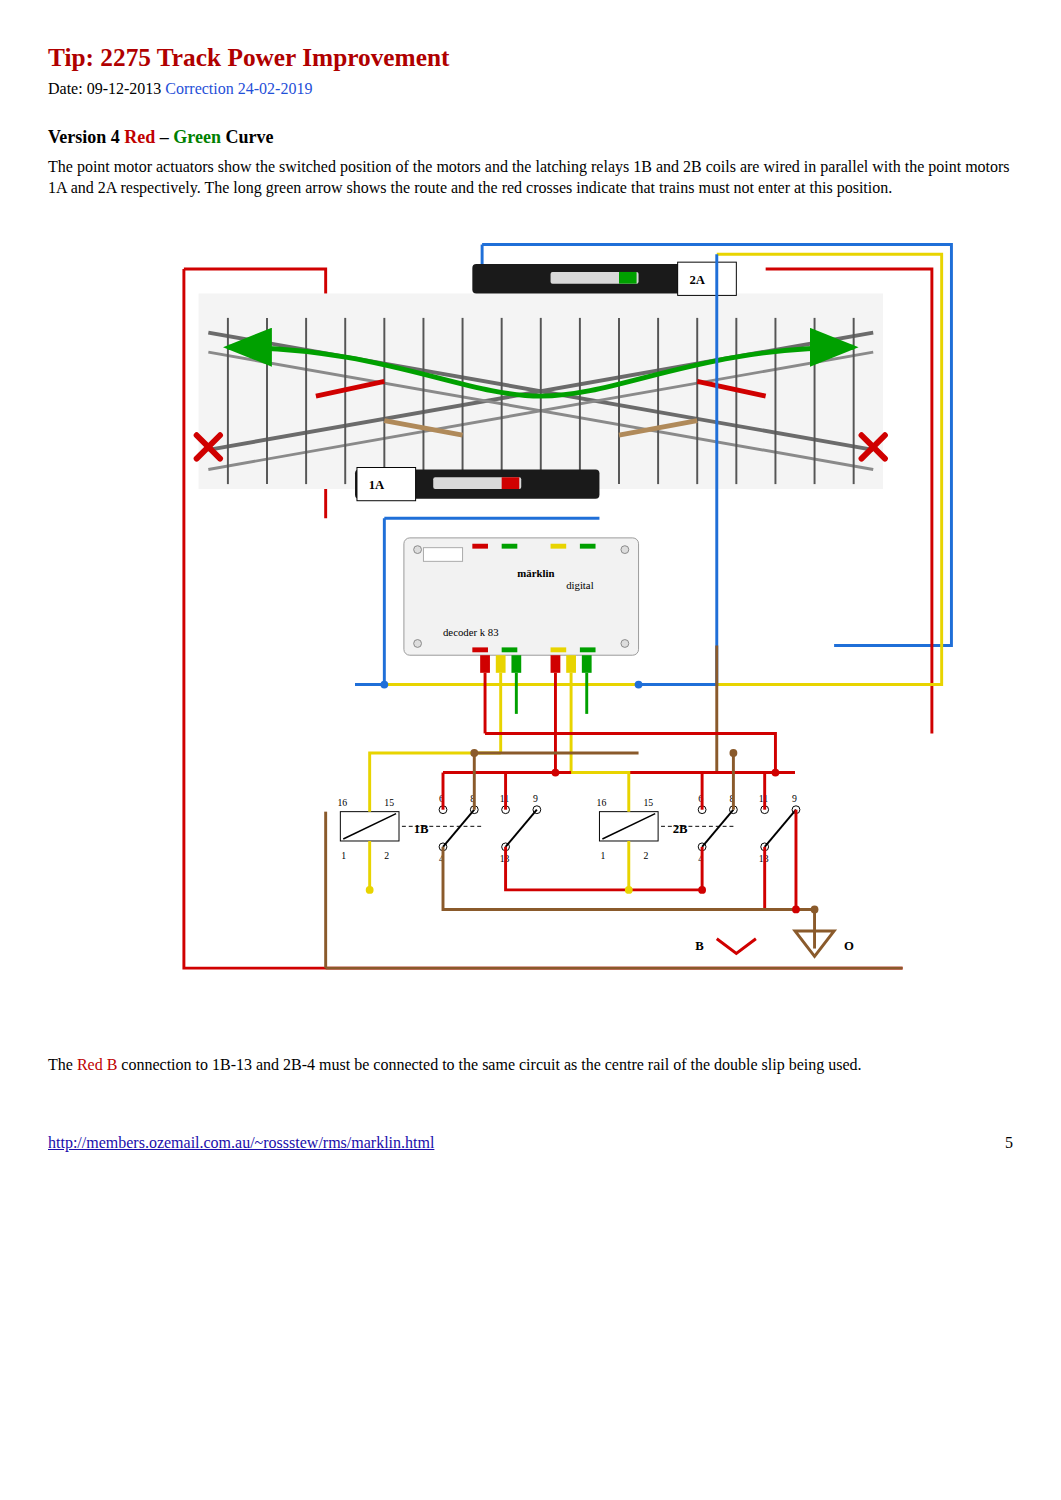Tip: 2275 Track Power Improvement
Date: 09-12-2013 Correction 24-02-2019
Version 4 Red – Green Curve
The point motor actuators show the switched position of the motors and the latching relays 1B and 2B coils are wired in parallel with the point motors 1A and 2A respectively. The long green arrow shows the route and the red crosses indicate that trains must not enter at this position.
2A 1A märklin digital decoder k 83 16 15 1 2 1B 6 8 11 9 4 13 16 15 1 2 2B 6 8 11 9 4 13 B O
The Red B connection to 1B-13 and 2B-4 must be connected to the same circuit as the centre rail of the double slip being used.
http://members.ozemail.com.au/~rossstew/rms/marklin.html 5